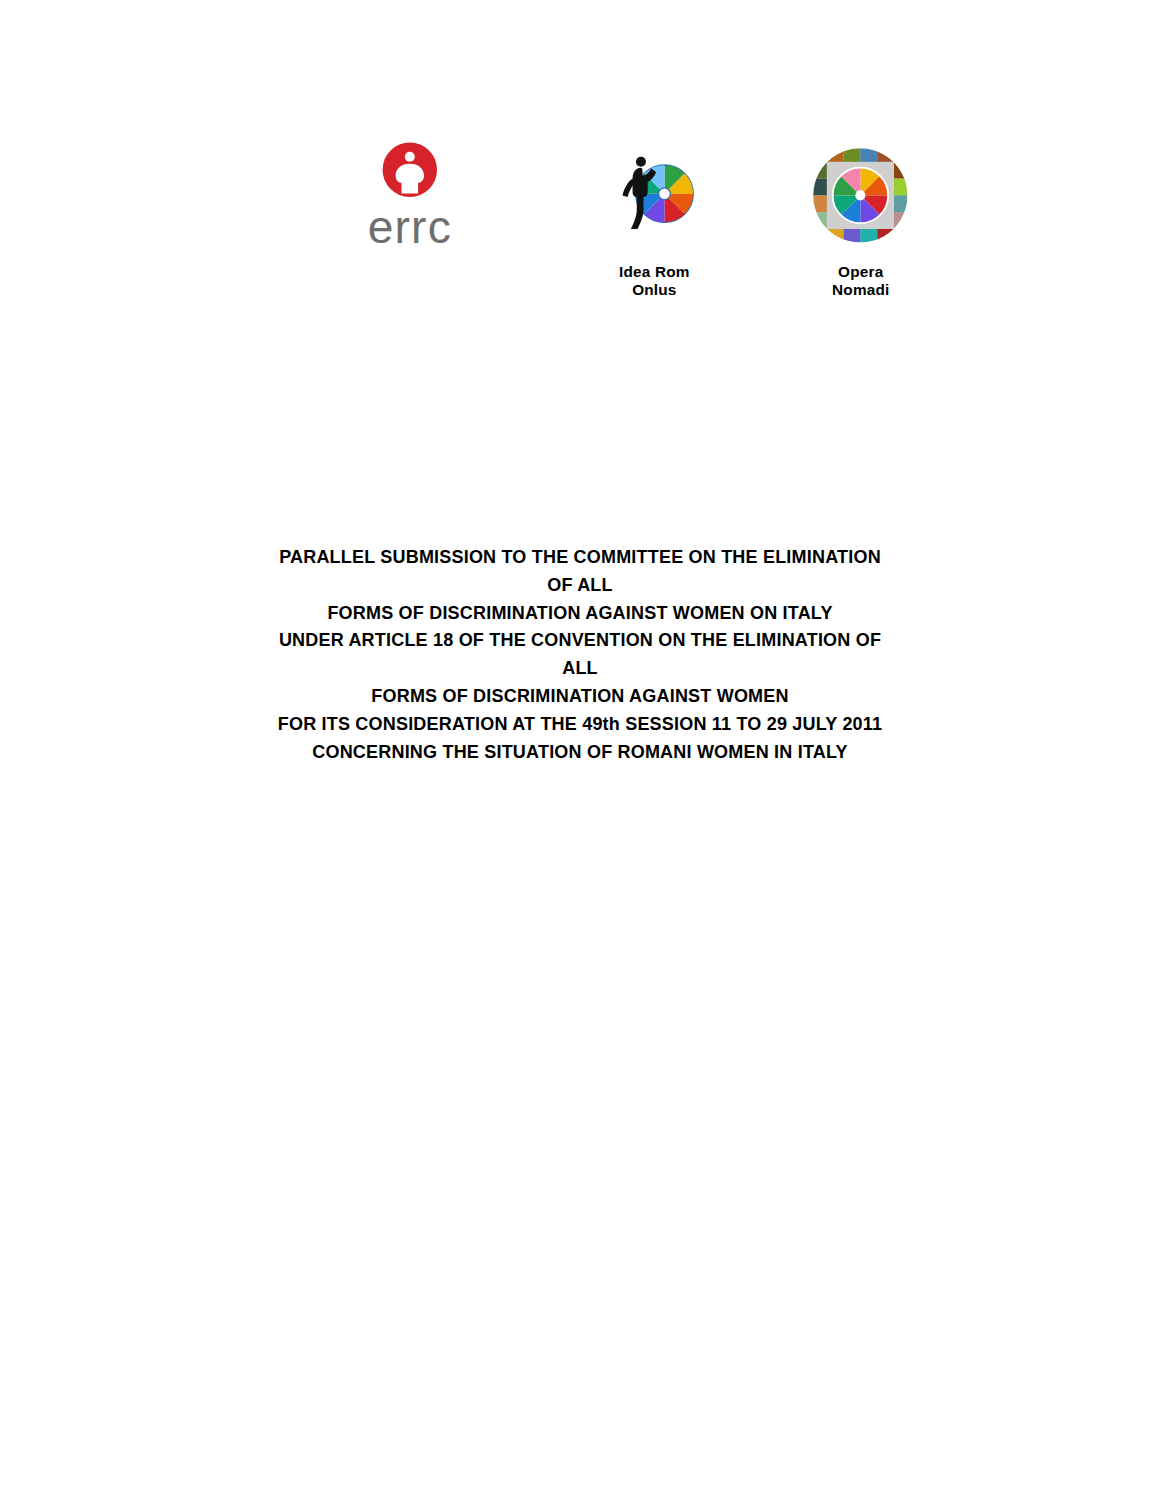errc
Idea Rom Onlus
Opera Nomadi
PARALLEL SUBMISSION TO THE COMMITTEE ON THE ELIMINATION OF ALL
FORMS OF DISCRIMINATION AGAINST WOMEN ON ITALY
UNDER ARTICLE 18 OF THE CONVENTION ON THE ELIMINATION OF ALL
FORMS OF DISCRIMINATION AGAINST WOMEN
FOR ITS CONSIDERATION AT THE 49th SESSION 11 TO 29 JULY 2011
CONCERNING THE SITUATION OF ROMANI WOMEN IN ITALY